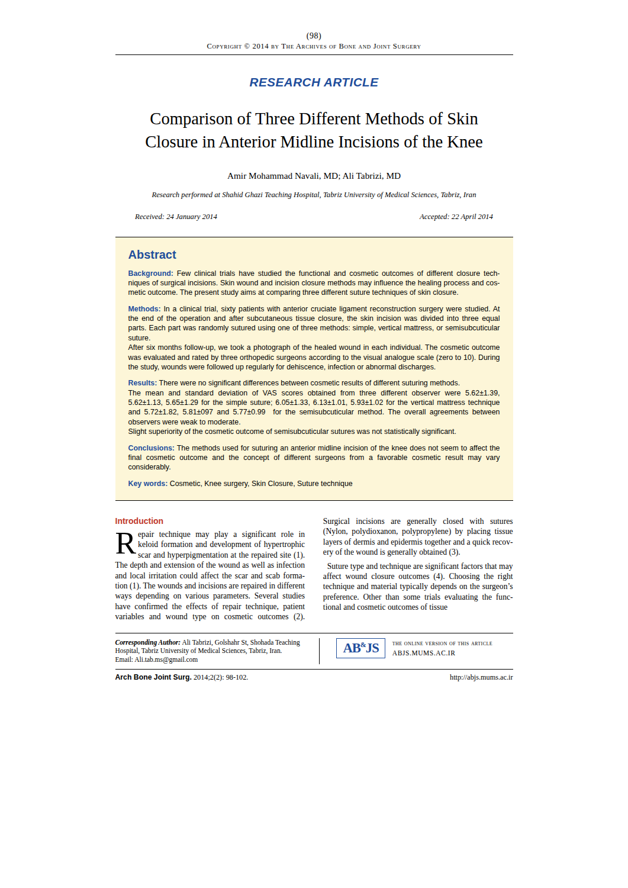(98)
Copyright © 2014 by The Archives of Bone and Joint Surgery
RESEARCH ARTICLE
Comparison of Three Different Methods of Skin
Closure in Anterior Midline Incisions of the Knee
Amir Mohammad Navali, MD; Ali Tabrizi, MD
Research performed at Shahid Ghazi Teaching Hospital, Tabriz University of Medical Sciences, Tabriz, Iran
Received: 24 January 2014 Accepted: 22 April 2014
Abstract
Background: Few clinical trials have studied the functional and cosmetic outcomes of different closure tech- niques of surgical incisions. Skin wound and incision closure methods may influence the healing process and cos- metic outcome. The present study aims at comparing three different suture techniques of skin closure.
Methods: In a clinical trial, sixty patients with anterior cruciate ligament reconstruction surgery were studied. At the end of the operation and after subcutaneous tissue closure, the skin incision was divided into three equal parts. Each part was randomly sutured using one of three methods: simple, vertical mattress, or semisubcuticular suture.
After six months follow-up, we took a photograph of the healed wound in each individual. The cosmetic outcome was evaluated and rated by three orthopedic surgeons according to the visual analogue scale (zero to 10). During the study, wounds were followed up regularly for dehiscence, infection or abnormal discharges.
Results: There were no significant differences between cosmetic results of different suturing methods.
The mean and standard deviation of VAS scores obtained from three different observer were 5.62±1.39, 5.62±1.13, 5.65±1.29 for the simple suture; 6.05±1.33, 6.13±1.01, 5.93±1.02 for the vertical mattress technique and 5.72±1.82, 5.81±097 and 5.77±0.99 for the semisubcuticular method. The overall agreements between observers were weak to moderate.
Slight superiority of the cosmetic outcome of semisubcuticular sutures was not statistically significant.
Conclusions: The methods used for suturing an anterior midline incision of the knee does not seem to affect the final cosmetic outcome and the concept of different surgeons from a favorable cosmetic result may vary considerably.
Key words: Cosmetic, Knee surgery, Skin Closure, Suture technique
Introduction
Repair technique may play a significant role in keloid formation and development of hypertrophic scar and hyperpigmentation at the repaired site (1). The depth and extension of the wound as well as infection and local irritation could affect the scar and scab formation (1). The wounds and incisions are repaired in different ways depending on various parameters. Several studies have confirmed the effects of repair technique, patient variables and wound type on cosmetic outcomes (2). Surgical incisions are generally closed with sutures (Nylon, polydioxanon, polypropylene) by placing tissue layers of dermis and epidermis together and a quick recovery of the wound is generally obtained (3).
Suture type and technique are significant factors that may affect wound closure outcomes (4). Choosing the right technique and material typically depends on the surgeon’s preference. Other than some trials evaluating the functional and cosmetic outcomes of tissue
Corresponding Author: Ali Tabrizi, Golshahr St, Shohada Teaching Hospital, Tabriz University of Medical Sciences, Tabriz, Iran.
Email: Ali.tab.ms@gmail.com
AB&JS
the online version of this article
abjs.mums.ac.ir
Arch Bone Joint Surg. 2014;2(2): 98-102.
http://abjs.mums.ac.ir